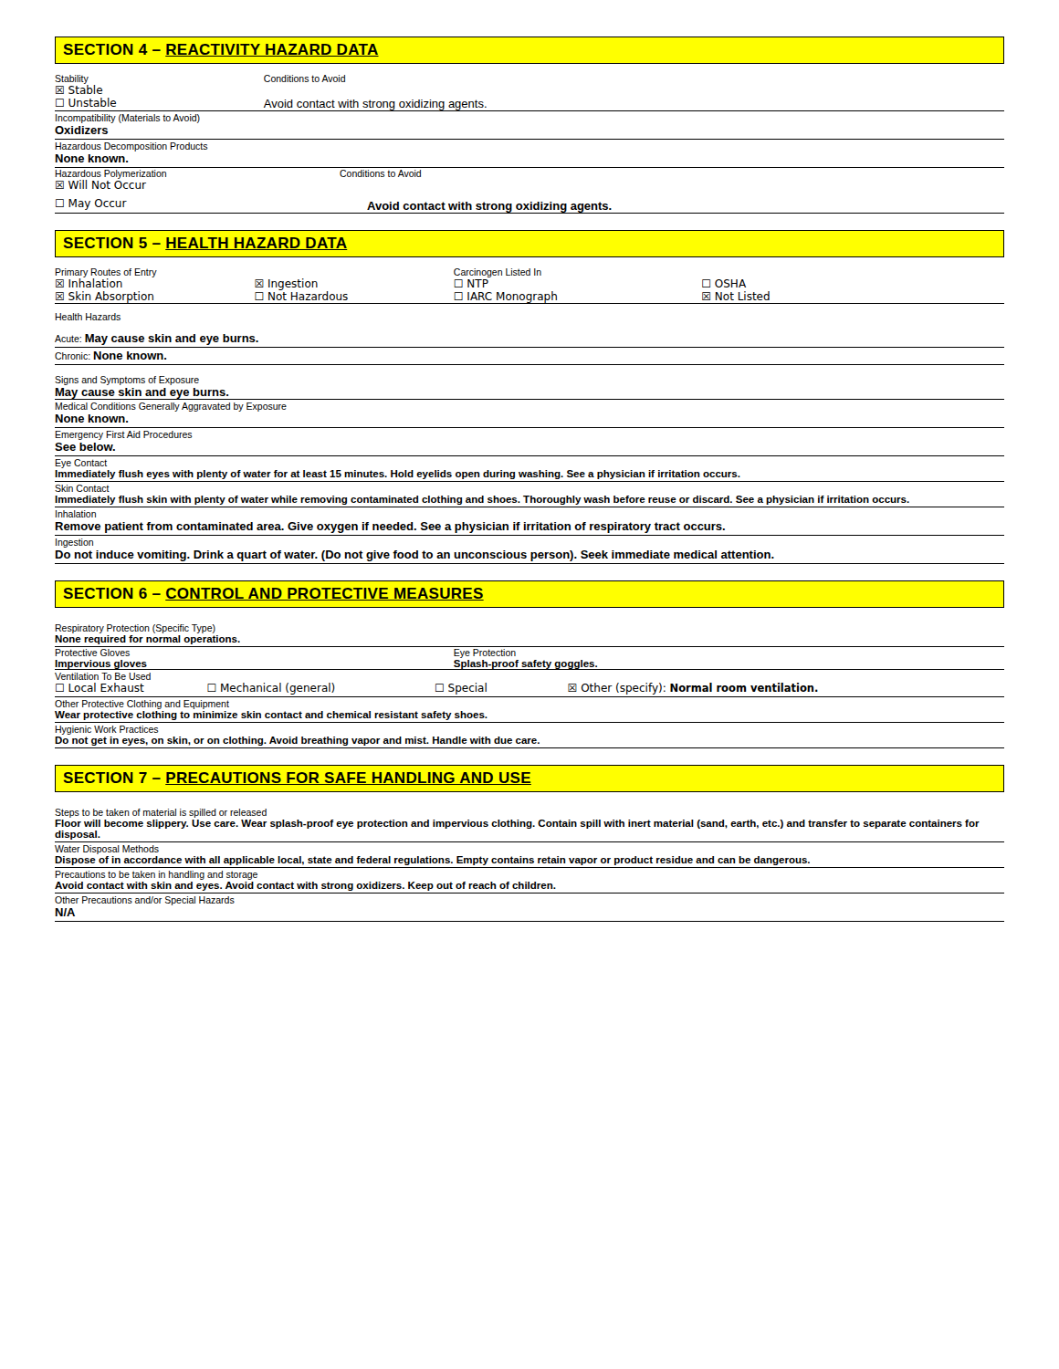SECTION 4 – REACTIVITY HAZARD DATA
| Stability ☒ Stable ☐ Unstable | Conditions to Avoid Avoid contact with strong oxidizing agents. |
Incompatibility (Materials to Avoid)
Oxidizers
Hazardous Decomposition Products
None known.
| Hazardous Polymerization ☒ Will Not Occur ☐ May Occur | Conditions to Avoid Avoid contact with strong oxidizing agents. |
SECTION 5 – HEALTH HAZARD DATA
| Primary Routes of Entry / ☒ Inhalation / ☒ Ingestion / / ☒ Skin Absorption / ☐ Not Hazardous / | Carcinogen Listed In / ☐ NTP / ☐ OSHA / / ☐ IARC Monograph / ☒ Not Listed / |
Health Hazards
Acute: May cause skin and eye burns.
Chronic: None known.
Signs and Symptoms of Exposure
May cause skin and eye burns.
Medical Conditions Generally Aggravated by Exposure
None known.
Emergency First Aid Procedures
See below.
Eye Contact
Immediately flush eyes with plenty of water for at least 15 minutes. Hold eyelids open during washing. See a physician if irritation occurs.
Skin Contact
Immediately flush skin with plenty of water while removing contaminated clothing and shoes. Thoroughly wash before reuse or discard. See a physician if irritation occurs.
Inhalation
Remove patient from contaminated area. Give oxygen if needed. See a physician if irritation of respiratory tract occurs.
Ingestion
Do not induce vomiting. Drink a quart of water. (Do not give food to an unconscious person). Seek immediate medical attention.
SECTION 6 – CONTROL AND PROTECTIVE MEASURES
Respiratory Protection (Specific Type)
None required for normal operations.
| Protective Gloves Impervious gloves | Eye Protection Splash-proof safety goggles. |
Ventilation To Be Used
| ☐ Local Exhaust | ☐ Mechanical (general) | ☐ Special | ☒ Other (specify): Normal room ventilation. |
Other Protective Clothing and Equipment
Wear protective clothing to minimize skin contact and chemical resistant safety shoes.
Hygienic Work Practices
Do not get in eyes, on skin, or on clothing. Avoid breathing vapor and mist. Handle with due care.
SECTION 7 – PRECAUTIONS FOR SAFE HANDLING AND USE
Steps to be taken of material is spilled or released
Floor will become slippery. Use care. Wear splash-proof eye protection and impervious clothing. Contain spill with inert material (sand, earth, etc.) and transfer to separate containers for disposal.
Water Disposal Methods
Dispose of in accordance with all applicable local, state and federal regulations. Empty contains retain vapor or product residue and can be dangerous.
Precautions to be taken in handling and storage
Avoid contact with skin and eyes. Avoid contact with strong oxidizers. Keep out of reach of children.
Other Precautions and/or Special Hazards
N/A